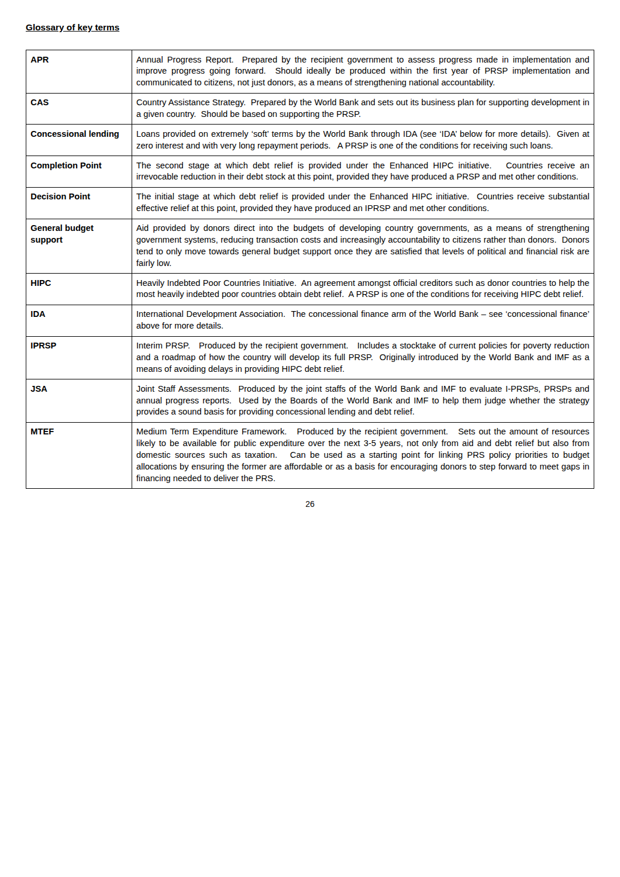Glossary of key terms
| APR | Annual Progress Report. Prepared by the recipient government to assess progress made in implementation and improve progress going forward. Should ideally be produced within the first year of PRSP implementation and communicated to citizens, not just donors, as a means of strengthening national accountability. |
| CAS | Country Assistance Strategy. Prepared by the World Bank and sets out its business plan for supporting development in a given country. Should be based on supporting the PRSP. |
| Concessional lending | Loans provided on extremely ‘soft’ terms by the World Bank through IDA (see ‘IDA’ below for more details). Given at zero interest and with very long repayment periods. A PRSP is one of the conditions for receiving such loans. |
| Completion Point | The second stage at which debt relief is provided under the Enhanced HIPC initiative. Countries receive an irrevocable reduction in their debt stock at this point, provided they have produced a PRSP and met other conditions. |
| Decision Point | The initial stage at which debt relief is provided under the Enhanced HIPC initiative. Countries receive substantial effective relief at this point, provided they have produced an IPRSP and met other conditions. |
| General budget support | Aid provided by donors direct into the budgets of developing country governments, as a means of strengthening government systems, reducing transaction costs and increasingly accountability to citizens rather than donors. Donors tend to only move towards general budget support once they are satisfied that levels of political and financial risk are fairly low. |
| HIPC | Heavily Indebted Poor Countries Initiative. An agreement amongst official creditors such as donor countries to help the most heavily indebted poor countries obtain debt relief. A PRSP is one of the conditions for receiving HIPC debt relief. |
| IDA | International Development Association. The concessional finance arm of the World Bank – see ‘concessional finance’ above for more details. |
| IPRSP | Interim PRSP. Produced by the recipient government. Includes a stocktake of current policies for poverty reduction and a roadmap of how the country will develop its full PRSP. Originally introduced by the World Bank and IMF as a means of avoiding delays in providing HIPC debt relief. |
| JSA | Joint Staff Assessments. Produced by the joint staffs of the World Bank and IMF to evaluate I-PRSPs, PRSPs and annual progress reports. Used by the Boards of the World Bank and IMF to help them judge whether the strategy provides a sound basis for providing concessional lending and debt relief. |
| MTEF | Medium Term Expenditure Framework. Produced by the recipient government. Sets out the amount of resources likely to be available for public expenditure over the next 3-5 years, not only from aid and debt relief but also from domestic sources such as taxation. Can be used as a starting point for linking PRS policy priorities to budget allocations by ensuring the former are affordable or as a basis for encouraging donors to step forward to meet gaps in financing needed to deliver the PRS. |
26